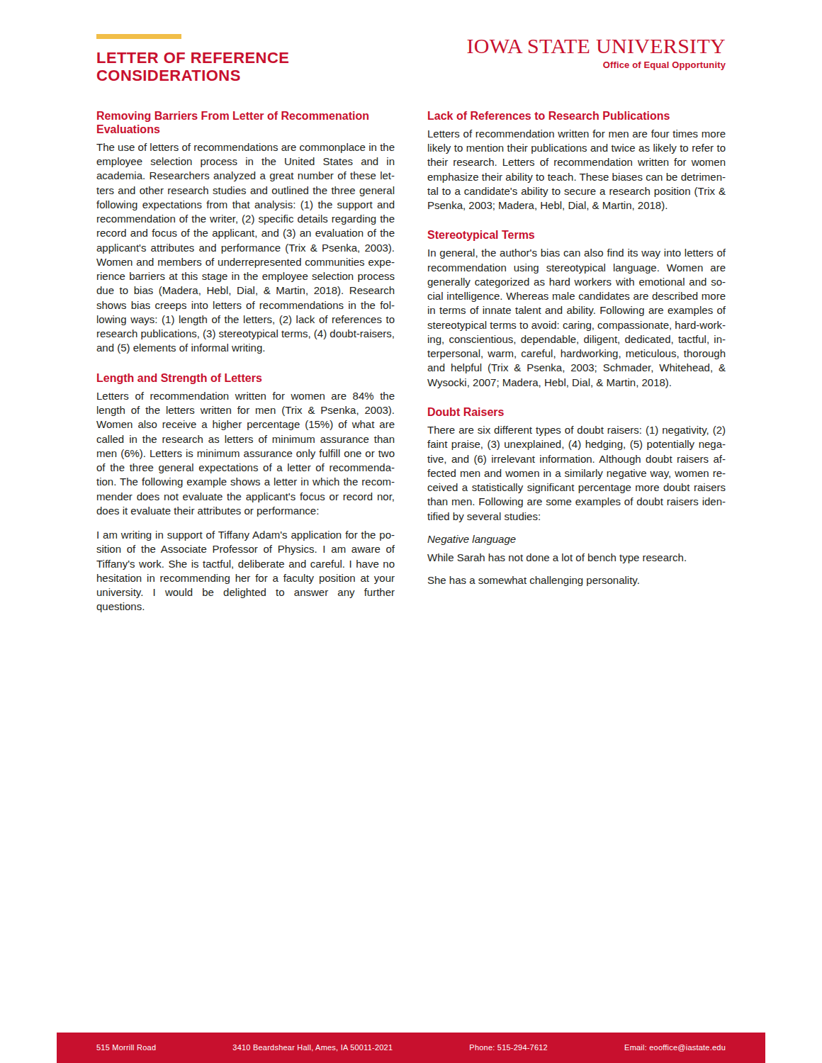Letter of Reference
Considerations
Iowa State University
Office of Equal Opportunity
Removing Barriers From Letter of Recommenation Evaluations
The use of letters of recommendations are commonplace in the employee selection process in the United States and in academia. Researchers analyzed a great number of these letters and other research studies and outlined the three general following expectations from that analysis: (1) the support and recommendation of the writer, (2) specific details regarding the record and focus of the applicant, and (3) an evaluation of the applicant's attributes and performance (Trix & Psenka, 2003). Women and members of underrepresented communities experience barriers at this stage in the employee selection process due to bias (Madera, Hebl, Dial, & Martin, 2018). Research shows bias creeps into letters of recommendations in the following ways: (1) length of the letters, (2) lack of references to research publications, (3) stereotypical terms, (4) doubt-raisers, and (5) elements of informal writing.
Length and Strength of Letters
Letters of recommendation written for women are 84% the length of the letters written for men (Trix & Psenka, 2003). Women also receive a higher percentage (15%) of what are called in the research as letters of minimum assurance than men (6%). Letters is minimum assurance only fulfill one or two of the three general expectations of a letter of recommendation. The following example shows a letter in which the recommender does not evaluate the applicant's focus or record nor, does it evaluate their attributes or performance:
I am writing in support of Tiffany Adam's application for the position of the Associate Professor of Physics. I am aware of Tiffany's work. She is tactful, deliberate and careful. I have no hesitation in recommending her for a faculty position at your university. I would be delighted to answer any further questions.
Lack of References to Research Publications
Letters of recommendation written for men are four times more likely to mention their publications and twice as likely to refer to their research. Letters of recommendation written for women emphasize their ability to teach. These biases can be detrimental to a candidate's ability to secure a research position (Trix & Psenka, 2003; Madera, Hebl, Dial, & Martin, 2018).
Stereotypical Terms
In general, the author's bias can also find its way into letters of recommendation using stereotypical language. Women are generally categorized as hard workers with emotional and social intelligence. Whereas male candidates are described more in terms of innate talent and ability. Following are examples of stereotypical terms to avoid: caring, compassionate, hard-working, conscientious, dependable, diligent, dedicated, tactful, interpersonal, warm, careful, hardworking, meticulous, thorough and helpful (Trix & Psenka, 2003; Schmader, Whitehead, & Wysocki, 2007; Madera, Hebl, Dial, & Martin, 2018).
Doubt Raisers
There are six different types of doubt raisers: (1) negativity, (2) faint praise, (3) unexplained, (4) hedging, (5) potentially negative, and (6) irrelevant information. Although doubt raisers affected men and women in a similarly negative way, women received a statistically significant percentage more doubt raisers than men. Following are some examples of doubt raisers identified by several studies:
Negative language
While Sarah has not done a lot of bench type research.
She has a somewhat challenging personality.
515 Morrill Road 3410 Beardshear Hall, Ames, IA 50011-2021 Phone: 515-294-7612 Email: eooffice@iastate.edu